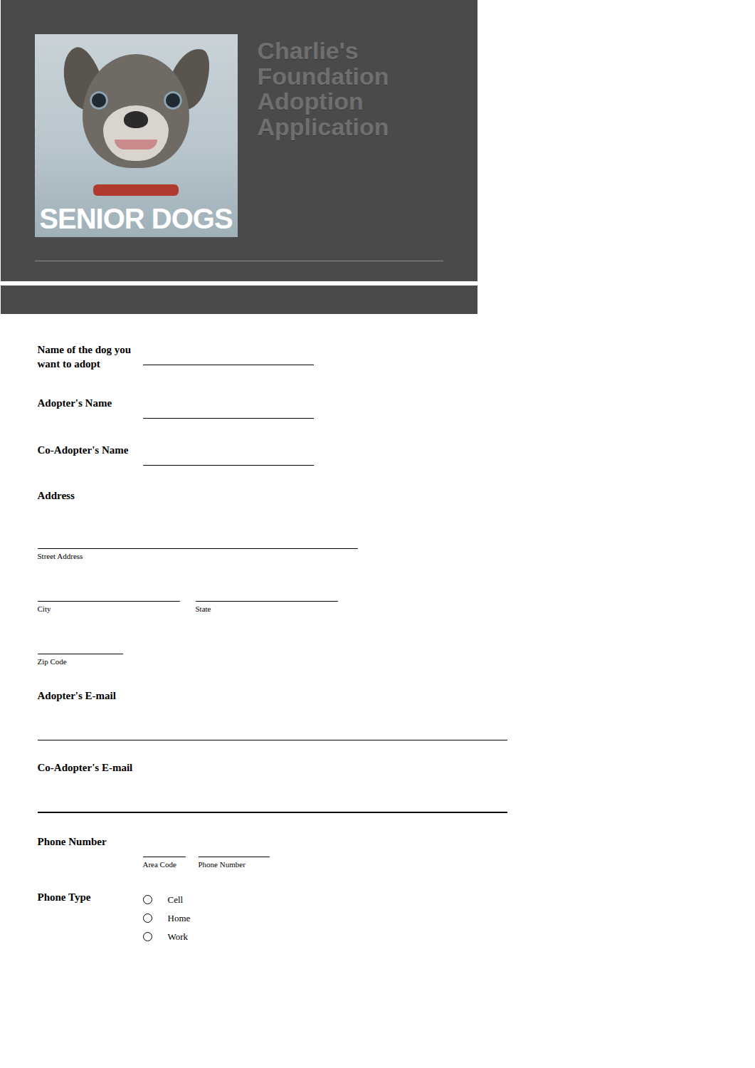PROMISE TO
SENIOR DOGS
Charlie's
Foundation
Adoption
Application
Name of the dog you want to adopt
Adopter's Name
Co-Adopter's Name
Address
Street Address
City
State
Zip Code
Adopter's E-mail
Co-Adopter's E-mail
Phone Number
Area Code
Phone Number
Phone Type
Cell
Home
Work